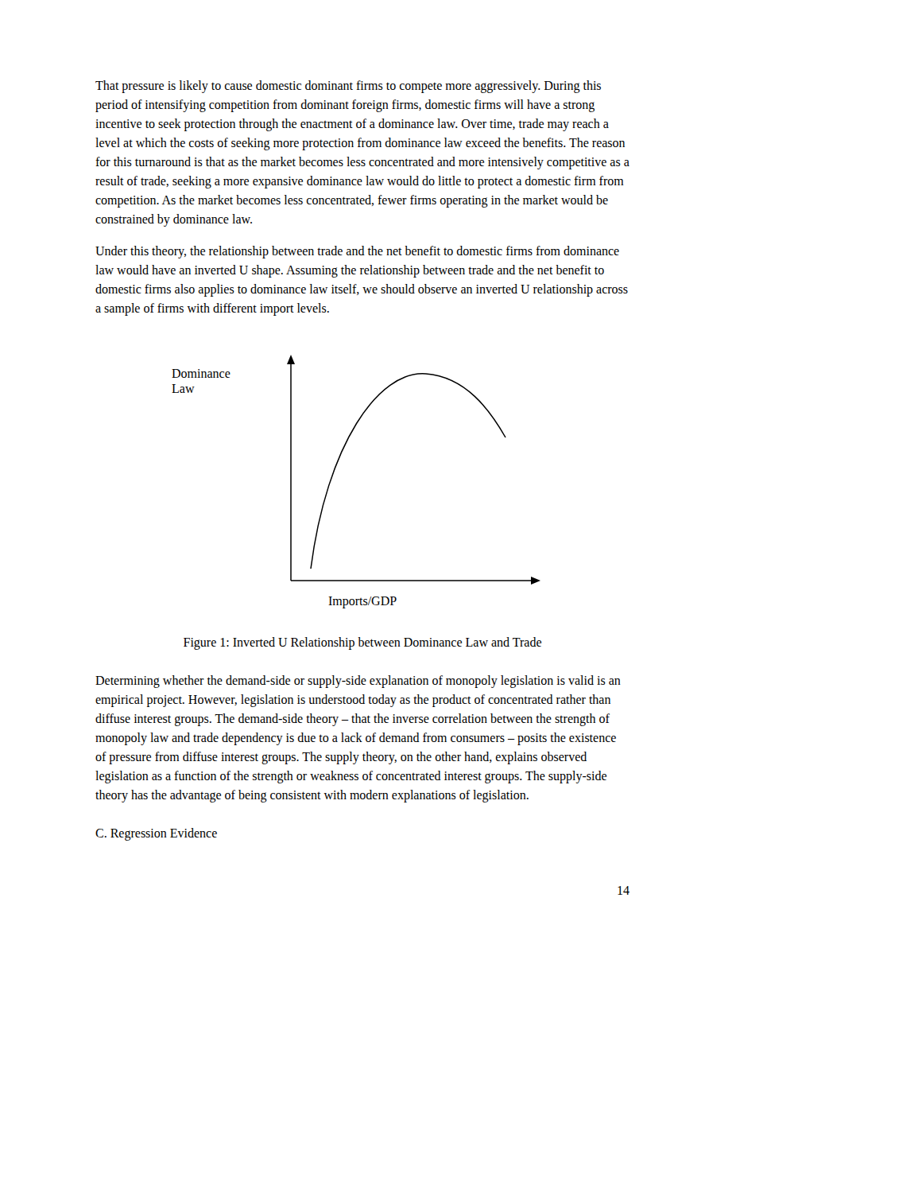That pressure is likely to cause domestic dominant firms to compete more aggressively. During this period of intensifying competition from dominant foreign firms, domestic firms will have a strong incentive to seek protection through the enactment of a dominance law. Over time, trade may reach a level at which the costs of seeking more protection from dominance law exceed the benefits. The reason for this turnaround is that as the market becomes less concentrated and more intensively competitive as a result of trade, seeking a more expansive dominance law would do little to protect a domestic firm from competition. As the market becomes less concentrated, fewer firms operating in the market would be constrained by dominance law.
Under this theory, the relationship between trade and the net benefit to domestic firms from dominance law would have an inverted U shape. Assuming the relationship between trade and the net benefit to domestic firms also applies to dominance law itself, we should observe an inverted U relationship across a sample of firms with different import levels.
Dominance
Law
Imports/GDP
Figure 1: Inverted U Relationship between Dominance Law and Trade
Determining whether the demand-side or supply-side explanation of monopoly legislation is valid is an empirical project. However, legislation is understood today as the product of concentrated rather than diffuse interest groups. The demand-side theory – that the inverse correlation between the strength of monopoly law and trade dependency is due to a lack of demand from consumers – posits the existence of pressure from diffuse interest groups. The supply theory, on the other hand, explains observed legislation as a function of the strength or weakness of concentrated interest groups. The supply-side theory has the advantage of being consistent with modern explanations of legislation.
C. Regression Evidence
14